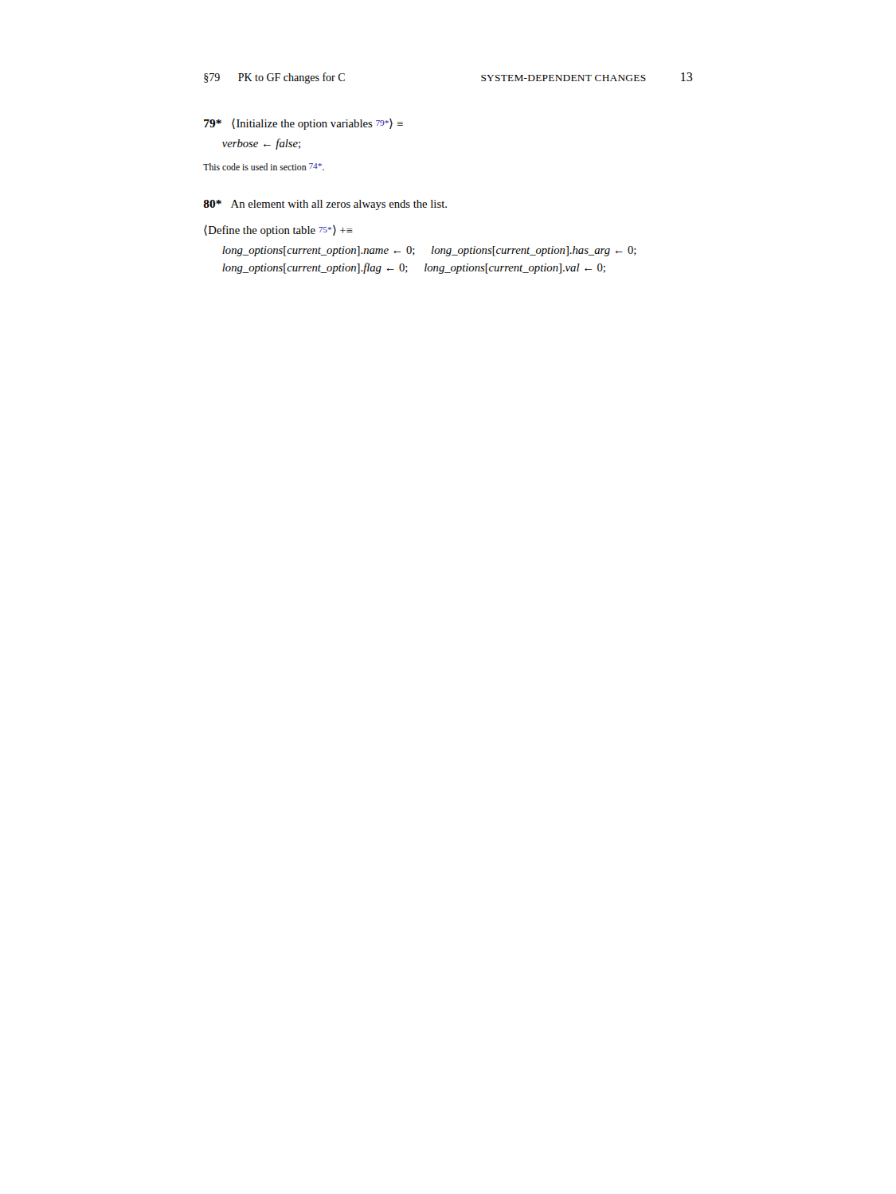§79 PK to GF changes for C
System-dependent changes
13
79* ⟨Initialize the option variables 79*⟩ ≡
verbose ← false;
This code is used in section 74*.
80* An element with all zeros always ends the list.
⟨Define the option table 75*⟩ +≡
long_options[current_option]. name ← 0; long_options[current_option]. has_arg ← 0;
long_options[current_option]. flag ← 0; long_options[current_option]. val ← 0;